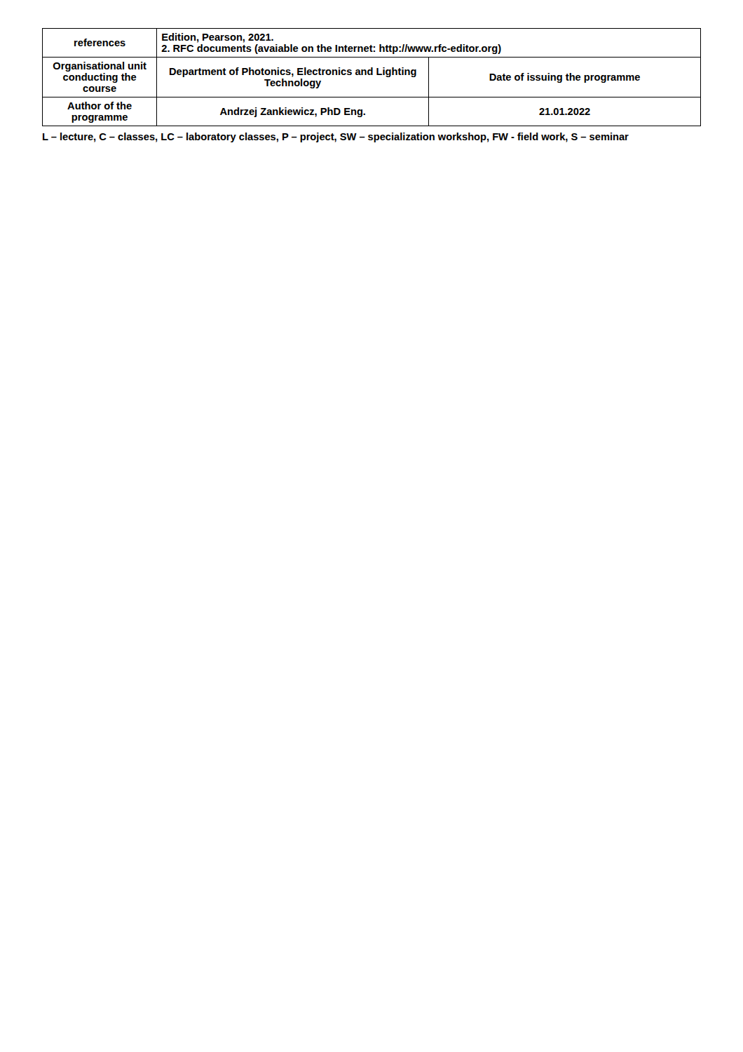| references | Edition, Pearson, 2021. 2. RFC documents (avaiable on the Internet: http://www.rfc-editor.org) |
| Organisational unit conducting the course | Department of Photonics, Electronics and Lighting Technology | Date of issuing the programme |
| Author of the programme | Andrzej Zankiewicz, PhD Eng. | 21.01.2022 |
L – lecture, C – classes, LC – laboratory classes, P – project, SW – specialization workshop, FW - field work, S – seminar